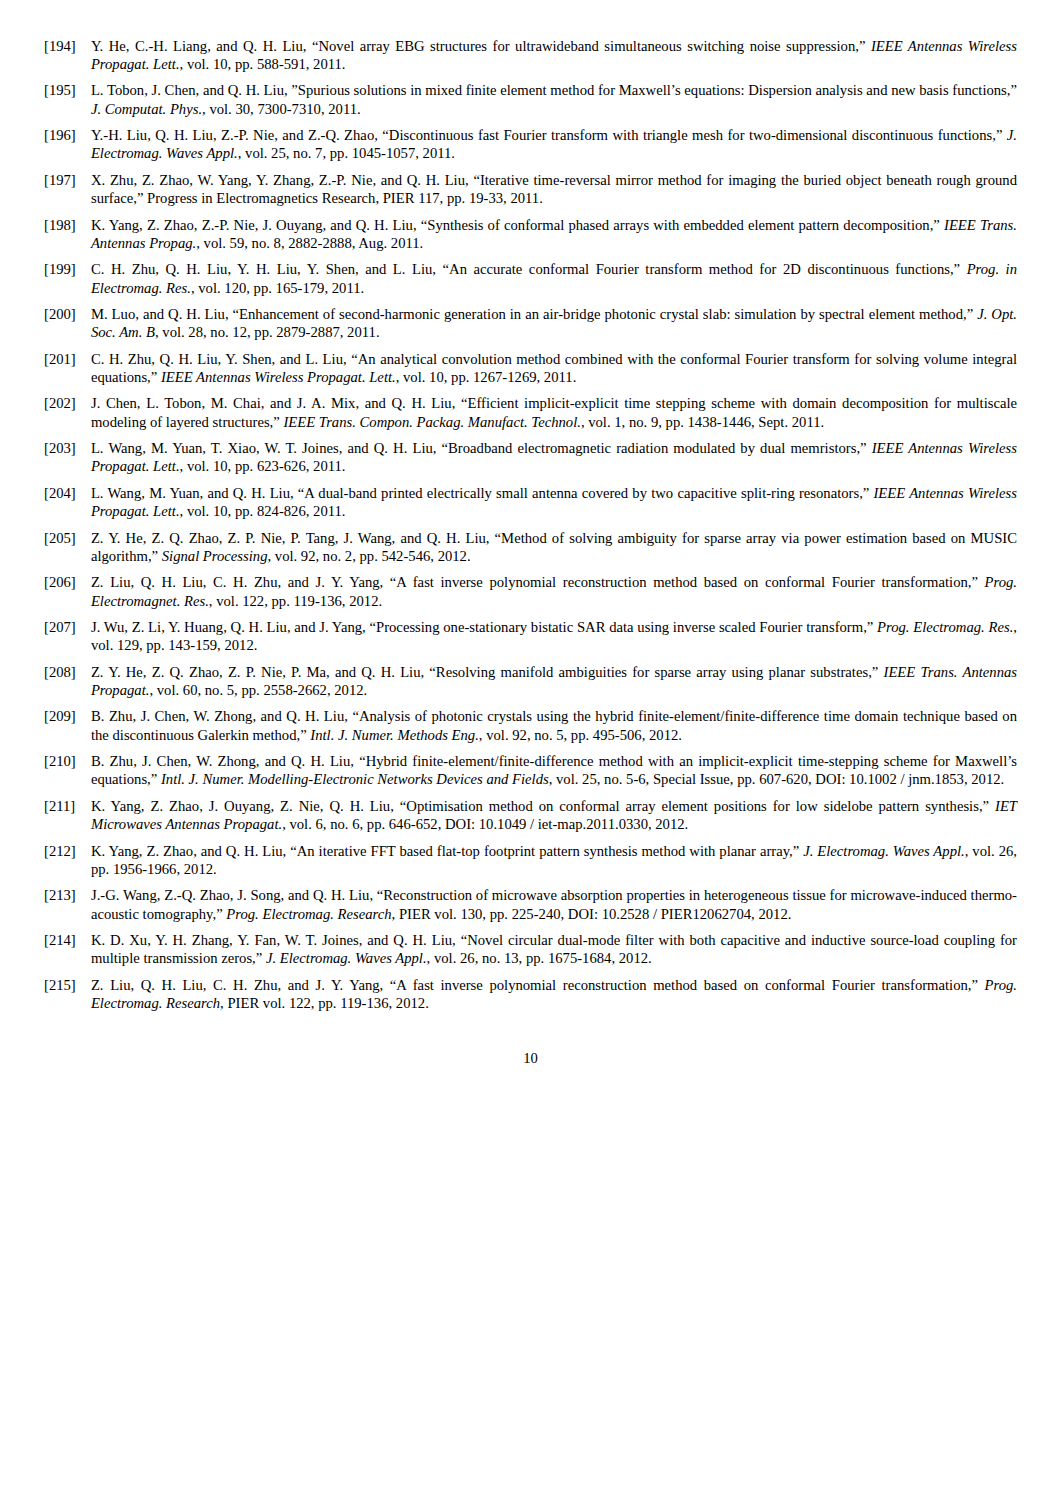[194] Y. He, C.-H. Liang, and Q. H. Liu, “Novel array EBG structures for ultrawideband simultaneous switching noise suppression,” IEEE Antennas Wireless Propagat. Lett., vol. 10, pp. 588-591, 2011.
[195] L. Tobon, J. Chen, and Q. H. Liu, ”Spurious solutions in mixed finite element method for Maxwell’s equations: Dispersion analysis and new basis functions,” J. Computat. Phys., vol. 30, 7300-7310, 2011.
[196] Y.-H. Liu, Q. H. Liu, Z.-P. Nie, and Z.-Q. Zhao, “Discontinuous fast Fourier transform with triangle mesh for two-dimensional discontinuous functions,” J. Electromag. Waves Appl., vol. 25, no. 7, pp. 1045-1057, 2011.
[197] X. Zhu, Z. Zhao, W. Yang, Y. Zhang, Z.-P. Nie, and Q. H. Liu, “Iterative time-reversal mirror method for imaging the buried object beneath rough ground surface,” Progress in Electromagnetics Research, PIER 117, pp. 19-33, 2011.
[198] K. Yang, Z. Zhao, Z.-P. Nie, J. Ouyang, and Q. H. Liu, “Synthesis of conformal phased arrays with embedded element pattern decomposition,” IEEE Trans. Antennas Propag., vol. 59, no. 8, 2882-2888, Aug. 2011.
[199] C. H. Zhu, Q. H. Liu, Y. H. Liu, Y. Shen, and L. Liu, “An accurate conformal Fourier transform method for 2D discontinuous functions,” Prog. in Electromag. Res., vol. 120, pp. 165-179, 2011.
[200] M. Luo, and Q. H. Liu, “Enhancement of second-harmonic generation in an air-bridge photonic crystal slab: simulation by spectral element method,” J. Opt. Soc. Am. B, vol. 28, no. 12, pp. 2879-2887, 2011.
[201] C. H. Zhu, Q. H. Liu, Y. Shen, and L. Liu, “An analytical convolution method combined with the conformal Fourier transform for solving volume integral equations,” IEEE Antennas Wireless Propagat. Lett., vol. 10, pp. 1267-1269, 2011.
[202] J. Chen, L. Tobon, M. Chai, and J. A. Mix, and Q. H. Liu, “Efficient implicit-explicit time stepping scheme with domain decomposition for multiscale modeling of layered structures,” IEEE Trans. Compon. Packag. Manufact. Technol., vol. 1, no. 9, pp. 1438-1446, Sept. 2011.
[203] L. Wang, M. Yuan, T. Xiao, W. T. Joines, and Q. H. Liu, “Broadband electromagnetic radiation modulated by dual memristors,” IEEE Antennas Wireless Propagat. Lett., vol. 10, pp. 623-626, 2011.
[204] L. Wang, M. Yuan, and Q. H. Liu, “A dual-band printed electrically small antenna covered by two capacitive split-ring resonators,” IEEE Antennas Wireless Propagat. Lett., vol. 10, pp. 824-826, 2011.
[205] Z. Y. He, Z. Q. Zhao, Z. P. Nie, P. Tang, J. Wang, and Q. H. Liu, “Method of solving ambiguity for sparse array via power estimation based on MUSIC algorithm,” Signal Processing, vol. 92, no. 2, pp. 542-546, 2012.
[206] Z. Liu, Q. H. Liu, C. H. Zhu, and J. Y. Yang, “A fast inverse polynomial reconstruction method based on conformal Fourier transformation,” Prog. Electromagnet. Res., vol. 122, pp. 119-136, 2012.
[207] J. Wu, Z. Li, Y. Huang, Q. H. Liu, and J. Yang, “Processing one-stationary bistatic SAR data using inverse scaled Fourier transform,” Prog. Electromag. Res., vol. 129, pp. 143-159, 2012.
[208] Z. Y. He, Z. Q. Zhao, Z. P. Nie, P. Ma, and Q. H. Liu, “Resolving manifold ambiguities for sparse array using planar substrates,” IEEE Trans. Antennas Propagat., vol. 60, no. 5, pp. 2558-2662, 2012.
[209] B. Zhu, J. Chen, W. Zhong, and Q. H. Liu, “Analysis of photonic crystals using the hybrid finite-element/finite-difference time domain technique based on the discontinuous Galerkin method,” Intl. J. Numer. Methods Eng., vol. 92, no. 5, pp. 495-506, 2012.
[210] B. Zhu, J. Chen, W. Zhong, and Q. H. Liu, “Hybrid finite-element/finite-difference method with an implicit-explicit time-stepping scheme for Maxwell’s equations,” Intl. J. Numer. Modelling-Electronic Networks Devices and Fields, vol. 25, no. 5-6, Special Issue, pp. 607-620, DOI: 10.1002 / jnm.1853, 2012.
[211] K. Yang, Z. Zhao, J. Ouyang, Z. Nie, Q. H. Liu, “Optimisation method on conformal array element positions for low sidelobe pattern synthesis,” IET Microwaves Antennas Propagat., vol. 6, no. 6, pp. 646-652, DOI: 10.1049 / iet-map.2011.0330, 2012.
[212] K. Yang, Z. Zhao, and Q. H. Liu, “An iterative FFT based flat-top footprint pattern synthesis method with planar array,” J. Electromag. Waves Appl., vol. 26, pp. 1956-1966, 2012.
[213] J.-G. Wang, Z.-Q. Zhao, J. Song, and Q. H. Liu, “Reconstruction of microwave absorption properties in heterogeneous tissue for microwave-induced thermo-acoustic tomography,” Prog. Electromag. Research, PIER vol. 130, pp. 225-240, DOI: 10.2528 / PIER12062704, 2012.
[214] K. D. Xu, Y. H. Zhang, Y. Fan, W. T. Joines, and Q. H. Liu, “Novel circular dual-mode filter with both capacitive and inductive source-load coupling for multiple transmission zeros,” J. Electromag. Waves Appl., vol. 26, no. 13, pp. 1675-1684, 2012.
[215] Z. Liu, Q. H. Liu, C. H. Zhu, and J. Y. Yang, “A fast inverse polynomial reconstruction method based on conformal Fourier transformation,” Prog. Electromag. Research, PIER vol. 122, pp. 119-136, 2012.
10